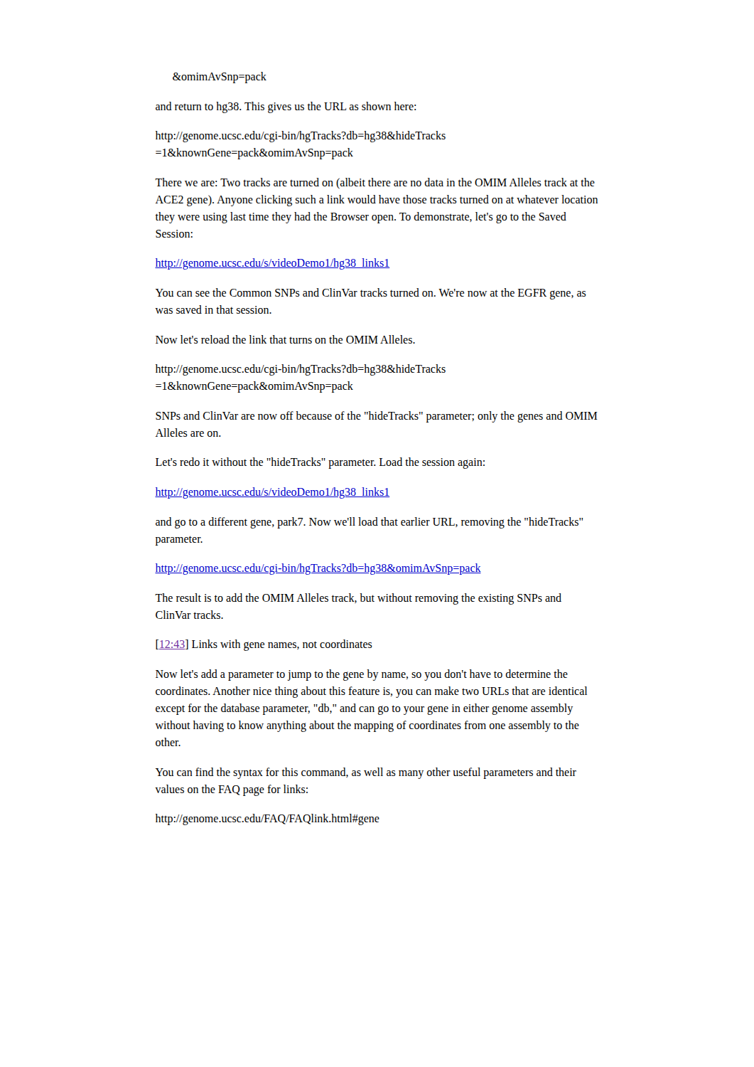&omimAvSnp=pack
and return to hg38. This gives us the URL as shown here:
http://genome.ucsc.edu/cgi-bin/hgTracks?db=hg38&hideTracks
=1&knownGene=pack&omimAvSnp=pack
There we are: Two tracks are turned on (albeit there are no data in the OMIM Alleles track at the ACE2 gene). Anyone clicking such a link would have those tracks turned on at whatever location they were using last time they had the Browser open. To demonstrate, let's go to the Saved Session:
http://genome.ucsc.edu/s/videoDemo1/hg38_links1
You can see the Common SNPs and ClinVar tracks turned on. We're now at the EGFR gene, as was saved in that session.
Now let's reload the link that turns on the OMIM Alleles.
http://genome.ucsc.edu/cgi-bin/hgTracks?db=hg38&hideTracks
=1&knownGene=pack&omimAvSnp=pack
SNPs and ClinVar are now off because of the "hideTracks" parameter; only the genes and OMIM Alleles are on.
Let's redo it without the "hideTracks" parameter. Load the session again:
http://genome.ucsc.edu/s/videoDemo1/hg38_links1
and go to a different gene, park7. Now we'll load that earlier URL, removing the "hideTracks" parameter.
http://genome.ucsc.edu/cgi-bin/hgTracks?db=hg38&omimAvSnp=pack
The result is to add the OMIM Alleles track, but without removing the existing SNPs and ClinVar tracks.
[12:43] Links with gene names, not coordinates
Now let's add a parameter to jump to the gene by name, so you don't have to determine the coordinates. Another nice thing about this feature is, you can make two URLs that are identical except for the database parameter, "db," and can go to your gene in either genome assembly without having to know anything about the mapping of coordinates from one assembly to the other.
You can find the syntax for this command, as well as many other useful parameters and their values on the FAQ page for links:
http://genome.ucsc.edu/FAQ/FAQlink.html#gene